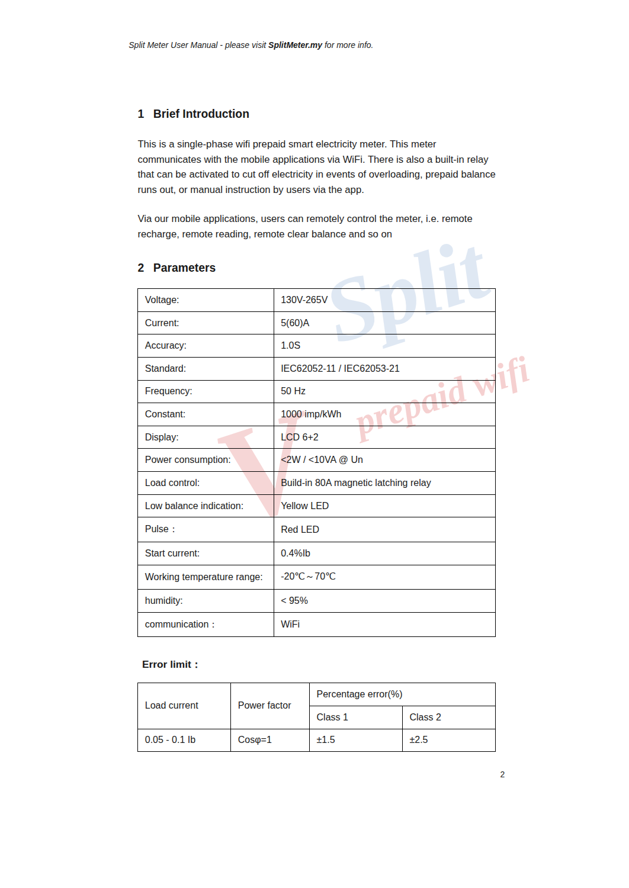Split
prepaid wifi
V
Split Meter User Manual - please visit SplitMeter.my for more info.
1 Brief Introduction
This is a single-phase wifi prepaid smart electricity meter. This meter communicates with the mobile applications via WiFi. There is also a built-in relay that can be activated to cut off electricity in events of overloading, prepaid balance runs out, or manual instruction by users via the app.
Via our mobile applications, users can remotely control the meter, i.e. remote recharge, remote reading, remote clear balance and so on
2 Parameters
| Voltage: | 130V-265V |
| Current: | 5(60)A |
| Accuracy: | 1.0S |
| Standard: | IEC62052-11 / IEC62053-21 |
| Frequency: | 50 Hz |
| Constant: | 1000 imp/kWh |
| Display: | LCD 6+2 |
| Power consumption: | <2W / <10VA @ Un |
| Load control: | Build-in 80A magnetic latching relay |
| Low balance indication: | Yellow LED |
| Pulse： | Red LED |
| Start current: | 0.4%Ib |
| Working temperature range: | -20℃～70℃ |
| humidity: | < 95% |
| communication： | WiFi |
Error limit：
| Load current | Power factor | Percentage error(%) |
| Class 1 | Class 2 |
| 0.05 - 0.1 Ib | Cosφ=1 | ±1.5 | ±2.5 |
2